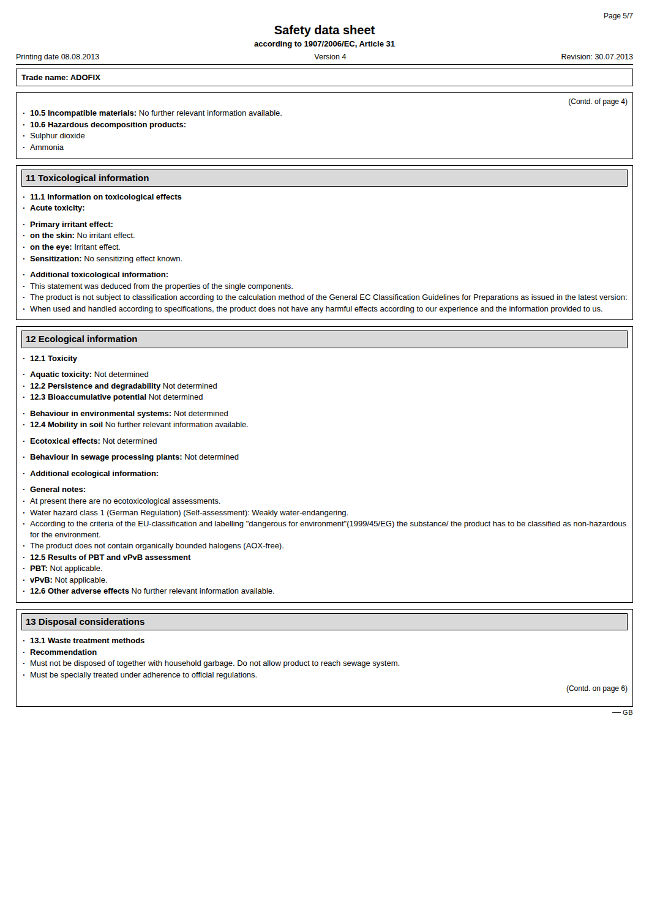Page 5/7
Safety data sheet
according to 1907/2006/EC, Article 31
Printing date 08.08.2013 Version 4 Revision: 30.07.2013
Trade name: ADOFIX
(Contd. of page 4)
10.5 Incompatible materials: No further relevant information available.
10.6 Hazardous decomposition products:
Sulphur dioxide
Ammonia
11 Toxicological information
11.1 Information on toxicological effects
Acute toxicity:
Primary irritant effect:
on the skin: No irritant effect.
on the eye: Irritant effect.
Sensitization: No sensitizing effect known.
Additional toxicological information:
This statement was deduced from the properties of the single components.
The product is not subject to classification according to the calculation method of the General EC Classification Guidelines for Preparations as issued in the latest version:
When used and handled according to specifications, the product does not have any harmful effects according to our experience and the information provided to us.
12 Ecological information
12.1 Toxicity
Aquatic toxicity: Not determined
12.2 Persistence and degradability Not determined
12.3 Bioaccumulative potential Not determined
Behaviour in environmental systems: Not determined
12.4 Mobility in soil No further relevant information available.
Ecotoxical effects: Not determined
Behaviour in sewage processing plants: Not determined
Additional ecological information:
General notes:
At present there are no ecotoxicological assessments.
Water hazard class 1 (German Regulation) (Self-assessment): Weakly water-endangering.
According to the criteria of the EU-classification and labelling "dangerous for environment"(1999/45/EG) the substance/ the product has to be classified as non-hazardous for the environment.
The product does not contain organically bounded halogens (AOX-free).
12.5 Results of PBT and vPvB assessment
PBT: Not applicable.
vPvB: Not applicable.
12.6 Other adverse effects No further relevant information available.
13 Disposal considerations
13.1 Waste treatment methods
Recommendation
Must not be disposed of together with household garbage. Do not allow product to reach sewage system.
Must be specially treated under adherence to official regulations.
(Contd. on page 6)
GB